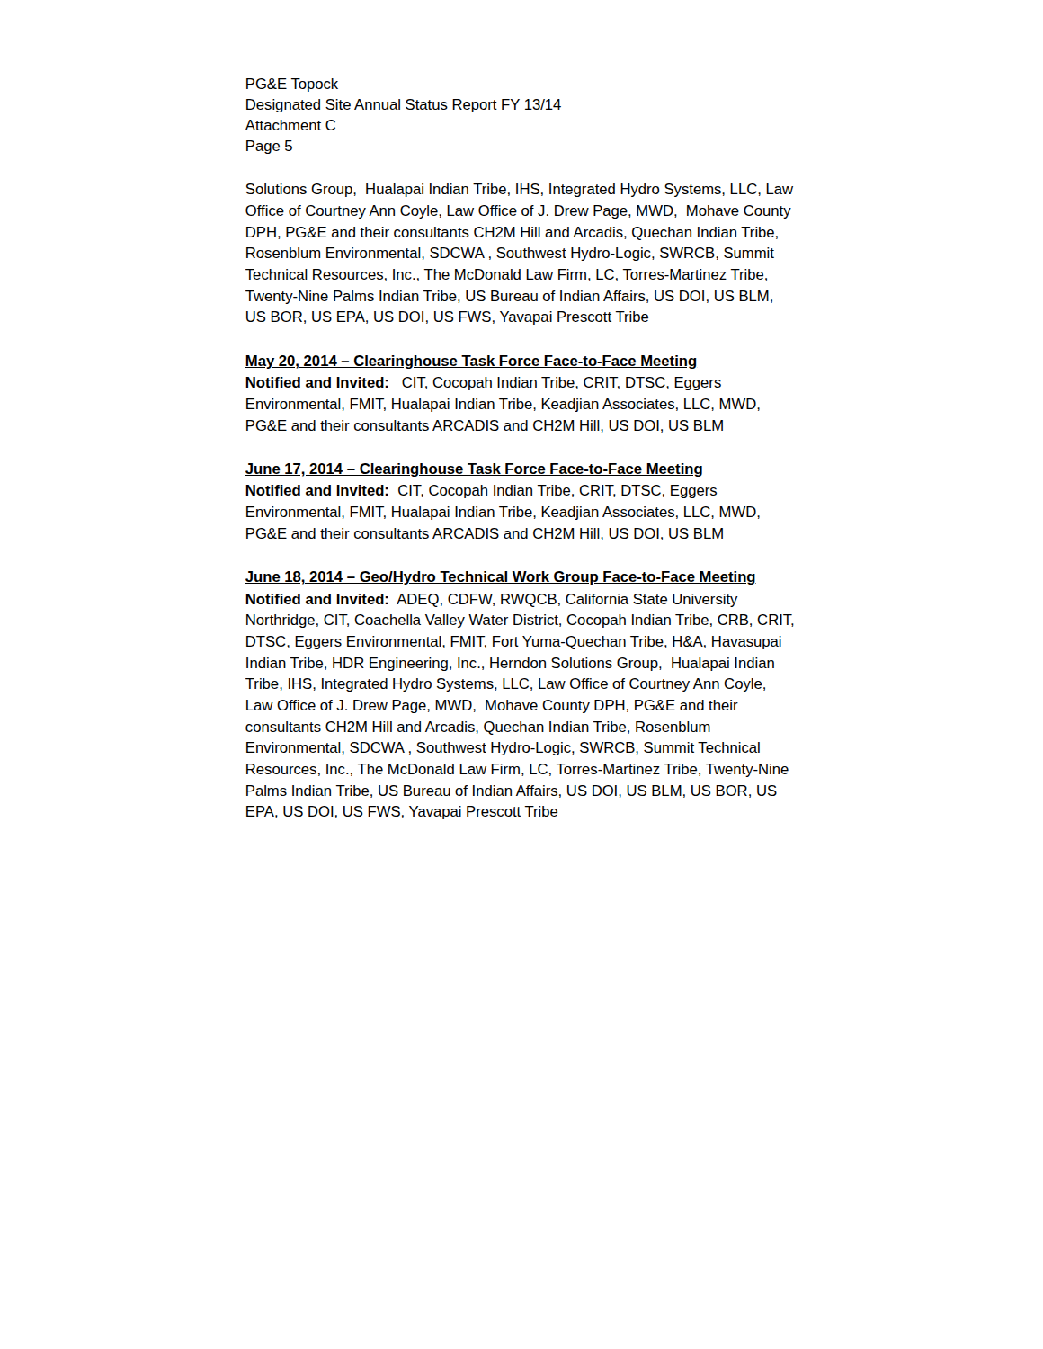PG&E Topock
Designated Site Annual Status Report FY 13/14
Attachment C
Page 5
Solutions Group, Hualapai Indian Tribe, IHS, Integrated Hydro Systems, LLC, Law Office of Courtney Ann Coyle, Law Office of J. Drew Page, MWD, Mohave County DPH, PG&E and their consultants CH2M Hill and Arcadis, Quechan Indian Tribe, Rosenblum Environmental, SDCWA , Southwest Hydro-Logic, SWRCB, Summit Technical Resources, Inc., The McDonald Law Firm, LC, Torres-Martinez Tribe, Twenty-Nine Palms Indian Tribe, US Bureau of Indian Affairs, US DOI, US BLM, US BOR, US EPA, US DOI, US FWS, Yavapai Prescott Tribe
May 20, 2014 – Clearinghouse Task Force Face-to-Face Meeting
Notified and Invited: CIT, Cocopah Indian Tribe, CRIT, DTSC, Eggers Environmental, FMIT, Hualapai Indian Tribe, Keadjian Associates, LLC, MWD, PG&E and their consultants ARCADIS and CH2M Hill, US DOI, US BLM
June 17, 2014 – Clearinghouse Task Force Face-to-Face Meeting
Notified and Invited: CIT, Cocopah Indian Tribe, CRIT, DTSC, Eggers Environmental, FMIT, Hualapai Indian Tribe, Keadjian Associates, LLC, MWD, PG&E and their consultants ARCADIS and CH2M Hill, US DOI, US BLM
June 18, 2014 – Geo/Hydro Technical Work Group Face-to-Face Meeting
Notified and Invited: ADEQ, CDFW, RWQCB, California State University Northridge, CIT, Coachella Valley Water District, Cocopah Indian Tribe, CRB, CRIT, DTSC, Eggers Environmental, FMIT, Fort Yuma-Quechan Tribe, H&A, Havasupai Indian Tribe, HDR Engineering, Inc., Herndon Solutions Group, Hualapai Indian Tribe, IHS, Integrated Hydro Systems, LLC, Law Office of Courtney Ann Coyle, Law Office of J. Drew Page, MWD, Mohave County DPH, PG&E and their consultants CH2M Hill and Arcadis, Quechan Indian Tribe, Rosenblum Environmental, SDCWA , Southwest Hydro-Logic, SWRCB, Summit Technical Resources, Inc., The McDonald Law Firm, LC, Torres-Martinez Tribe, Twenty-Nine Palms Indian Tribe, US Bureau of Indian Affairs, US DOI, US BLM, US BOR, US EPA, US DOI, US FWS, Yavapai Prescott Tribe